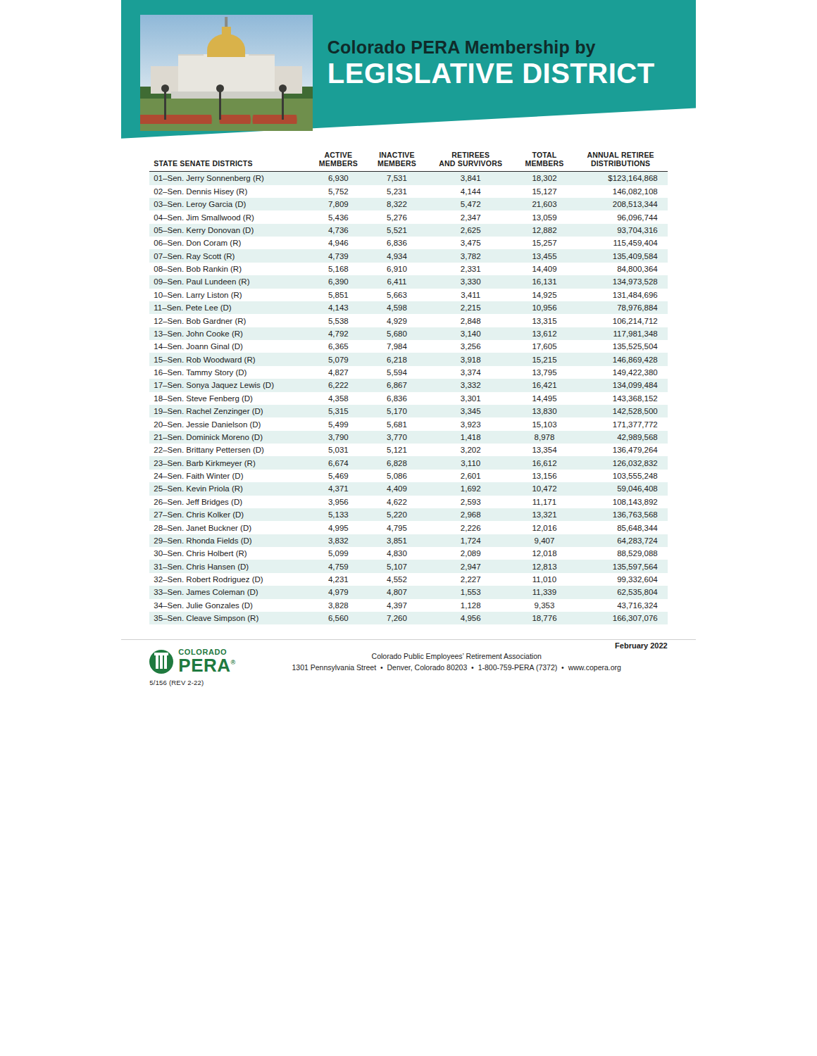Colorado PERA Membership by
Legislative District
| State Senate Districts | Active Members | Inactive Members | Retirees and Survivors | Total Members | Annual Retiree Distributions |
| --- | --- | --- | --- | --- | --- |
| 01–Sen. Jerry Sonnenberg (R) | 6,930 | 7,531 | 3,841 | 18,302 | $123,164,868 |
| 02–Sen. Dennis Hisey (R) | 5,752 | 5,231 | 4,144 | 15,127 | 146,082,108 |
| 03–Sen. Leroy Garcia (D) | 7,809 | 8,322 | 5,472 | 21,603 | 208,513,344 |
| 04–Sen. Jim Smallwood (R) | 5,436 | 5,276 | 2,347 | 13,059 | 96,096,744 |
| 05–Sen. Kerry Donovan (D) | 4,736 | 5,521 | 2,625 | 12,882 | 93,704,316 |
| 06–Sen. Don Coram (R) | 4,946 | 6,836 | 3,475 | 15,257 | 115,459,404 |
| 07–Sen. Ray Scott (R) | 4,739 | 4,934 | 3,782 | 13,455 | 135,409,584 |
| 08–Sen. Bob Rankin (R) | 5,168 | 6,910 | 2,331 | 14,409 | 84,800,364 |
| 09–Sen. Paul Lundeen (R) | 6,390 | 6,411 | 3,330 | 16,131 | 134,973,528 |
| 10–Sen. Larry Liston (R) | 5,851 | 5,663 | 3,411 | 14,925 | 131,484,696 |
| 11–Sen. Pete Lee (D) | 4,143 | 4,598 | 2,215 | 10,956 | 78,976,884 |
| 12–Sen. Bob Gardner (R) | 5,538 | 4,929 | 2,848 | 13,315 | 106,214,712 |
| 13–Sen. John Cooke (R) | 4,792 | 5,680 | 3,140 | 13,612 | 117,981,348 |
| 14–Sen. Joann Ginal (D) | 6,365 | 7,984 | 3,256 | 17,605 | 135,525,504 |
| 15–Sen. Rob Woodward (R) | 5,079 | 6,218 | 3,918 | 15,215 | 146,869,428 |
| 16–Sen. Tammy Story (D) | 4,827 | 5,594 | 3,374 | 13,795 | 149,422,380 |
| 17–Sen. Sonya Jaquez Lewis (D) | 6,222 | 6,867 | 3,332 | 16,421 | 134,099,484 |
| 18–Sen. Steve Fenberg (D) | 4,358 | 6,836 | 3,301 | 14,495 | 143,368,152 |
| 19–Sen. Rachel Zenzinger (D) | 5,315 | 5,170 | 3,345 | 13,830 | 142,528,500 |
| 20–Sen. Jessie Danielson (D) | 5,499 | 5,681 | 3,923 | 15,103 | 171,377,772 |
| 21–Sen. Dominick Moreno (D) | 3,790 | 3,770 | 1,418 | 8,978 | 42,989,568 |
| 22–Sen. Brittany Pettersen (D) | 5,031 | 5,121 | 3,202 | 13,354 | 136,479,264 |
| 23–Sen. Barb Kirkmeyer (R) | 6,674 | 6,828 | 3,110 | 16,612 | 126,032,832 |
| 24–Sen. Faith Winter (D) | 5,469 | 5,086 | 2,601 | 13,156 | 103,555,248 |
| 25–Sen. Kevin Priola (R) | 4,371 | 4,409 | 1,692 | 10,472 | 59,046,408 |
| 26–Sen. Jeff Bridges (D) | 3,956 | 4,622 | 2,593 | 11,171 | 108,143,892 |
| 27–Sen. Chris Kolker (D) | 5,133 | 5,220 | 2,968 | 13,321 | 136,763,568 |
| 28–Sen. Janet Buckner (D) | 4,995 | 4,795 | 2,226 | 12,016 | 85,648,344 |
| 29–Sen. Rhonda Fields (D) | 3,832 | 3,851 | 1,724 | 9,407 | 64,283,724 |
| 30–Sen. Chris Holbert (R) | 5,099 | 4,830 | 2,089 | 12,018 | 88,529,088 |
| 31–Sen. Chris Hansen (D) | 4,759 | 5,107 | 2,947 | 12,813 | 135,597,564 |
| 32–Sen. Robert Rodriguez (D) | 4,231 | 4,552 | 2,227 | 11,010 | 99,332,604 |
| 33–Sen. James Coleman (D) | 4,979 | 4,807 | 1,553 | 11,339 | 62,535,804 |
| 34–Sen. Julie Gonzales (D) | 3,828 | 4,397 | 1,128 | 9,353 | 43,716,324 |
| 35–Sen. Cleave Simpson (R) | 6,560 | 7,260 | 4,956 | 18,776 | 166,307,076 |
February 2022
Colorado PERA®
Colorado Public Employees’ Retirement Association
1301 Pennsylvania Street • Denver, Colorado 80203 • 1-800-759-PERA (7372) • www.copera.org
5/156 (REV 2-22)